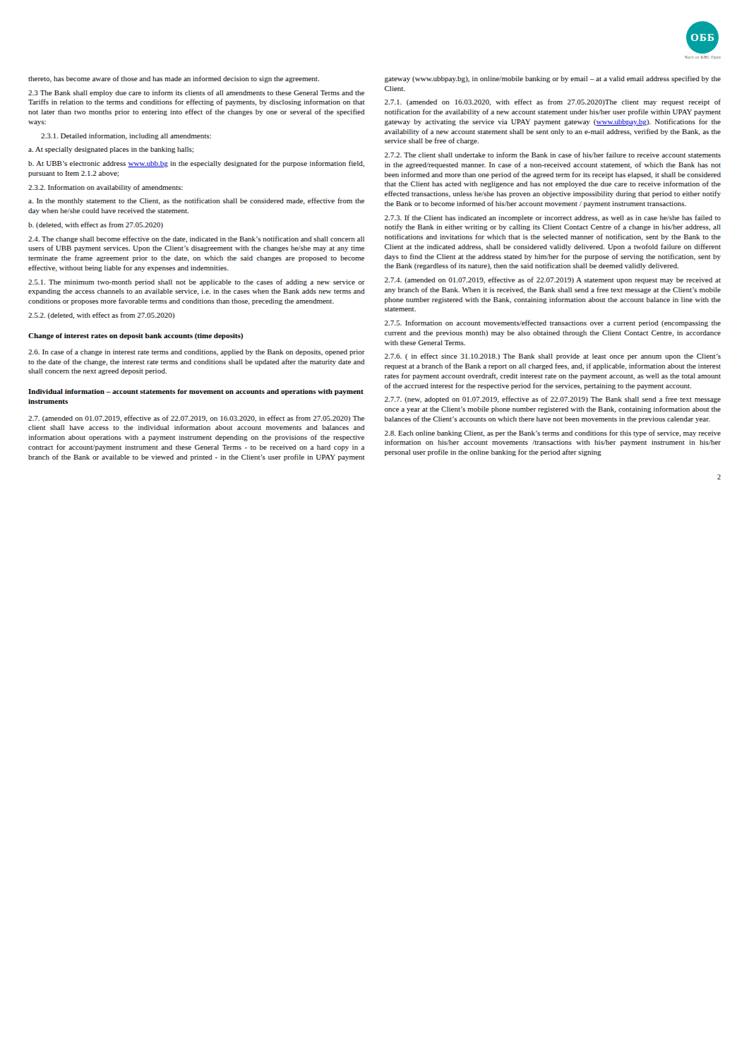ОББ
Част от KBC Груп
thereto, has become aware of those and has made an informed decision to sign the agreement.
2.3 The Bank shall employ due care to inform its clients of all amendments to these General Terms and the Tariffs in relation to the terms and conditions for effecting of payments, by disclosing information on that not later than two months prior to entering into effect of the changes by one or several of the specified ways:
2.3.1. Detailed information, including all amendments:
a. At specially designated places in the banking halls;
b. At UBB’s electronic address www.ubb.bg in the especially designated for the purpose information field, pursuant to Item 2.1.2 above;
2.3.2. Information on availability of amendments:
a. In the monthly statement to the Client, as the notification shall be considered made, effective from the day when he/she could have received the statement.
b. (deleted, with effect as from 27.05.2020)
2.4. The change shall become effective on the date, indicated in the Bank’s notification and shall concern all users of UBB payment services. Upon the Client’s disagreement with the changes he/she may at any time terminate the frame agreement prior to the date, on which the said changes are proposed to become effective, without being liable for any expenses and indemnities.
2.5.1. The minimum two-month period shall not be applicable to the cases of adding a new service or expanding the access channels to an available service, i.e. in the cases when the Bank adds new terms and conditions or proposes more favorable terms and conditions than those, preceding the amendment.
2.5.2. (deleted, with effect as from 27.05.2020)
Change of interest rates on deposit bank accounts (time deposits)
2.6. In case of a change in interest rate terms and conditions, applied by the Bank on deposits, opened prior to the date of the change, the interest rate terms and conditions shall be updated after the maturity date and shall concern the next agreed deposit period.
Individual information – account statements for movement on accounts and operations with payment instruments
2.7. (amended on 01.07.2019, effective as of 22.07.2019, on 16.03.2020, in effect as from 27.05.2020) The client shall have access to the individual information about account movements and balances and information about operations with a payment instrument depending on the provisions of the respective contract for account/payment instrument and these General Terms - to be received on a hard copy in a branch of the Bank or available to be viewed and printed - in the Client’s user profile in UPAY payment gateway (www.ubbpay.bg), in online/mobile banking or by email – at a valid email address specified by the Client.
2.7.1. (amended on 16.03.2020, with effect as from 27.05.2020)The client may request receipt of notification for the availability of a new account statement under his/her user profile within UPAY payment gateway by activating the service via UPAY payment gateway (www.ubbpay.bg). Notifications for the availability of a new account statement shall be sent only to an e-mail address, verified by the Bank, as the service shall be free of charge.
2.7.2. The client shall undertake to inform the Bank in case of his/her failure to receive account statements in the agreed/requested manner. In case of a non-received account statement, of which the Bank has not been informed and more than one period of the agreed term for its receipt has elapsed, it shall be considered that the Client has acted with negligence and has not employed the due care to receive information of the effected transactions, unless he/she has proven an objective impossibility during that period to either notify the Bank or to become informed of his/her account movement / payment instrument transactions.
2.7.3. If the Client has indicated an incomplete or incorrect address, as well as in case he/she has failed to notify the Bank in either writing or by calling its Client Contact Centre of a change in his/her address, all notifications and invitations for which that is the selected manner of notification, sent by the Bank to the Client at the indicated address, shall be considered validly delivered. Upon a twofold failure on different days to find the Client at the address stated by him/her for the purpose of serving the notification, sent by the Bank (regardless of its nature), then the said notification shall be deemed validly delivered.
2.7.4. (amended on 01.07.2019, effective as of 22.07.2019) A statement upon request may be received at any branch of the Bank. When it is received, the Bank shall send a free text message at the Client’s mobile phone number registered with the Bank, containing information about the account balance in line with the statement.
2.7.5. Information on account movements/effected transactions over a current period (encompassing the current and the previous month) may be also obtained through the Client Contact Centre, in accordance with these General Terms.
2.7.6. ( in effect since 31.10.2018.) The Bank shall provide at least once per annum upon the Client’s request at a branch of the Bank a report on all charged fees, and, if applicable, information about the interest rates for payment account overdraft, credit interest rate on the payment account, as well as the total amount of the accrued interest for the respective period for the services, pertaining to the payment account.
2.7.7. (new, adopted on 01.07.2019, effective as of 22.07.2019) The Bank shall send a free text message once a year at the Client’s mobile phone number registered with the Bank, containing information about the balances of the Client’s accounts on which there have not been movements in the previous calendar year.
2.8. Each online banking Client, as per the Bank’s terms and conditions for this type of service, may receive information on his/her account movements /transactions with his/her payment instrument in his/her personal user profile in the online banking for the period after signing
2